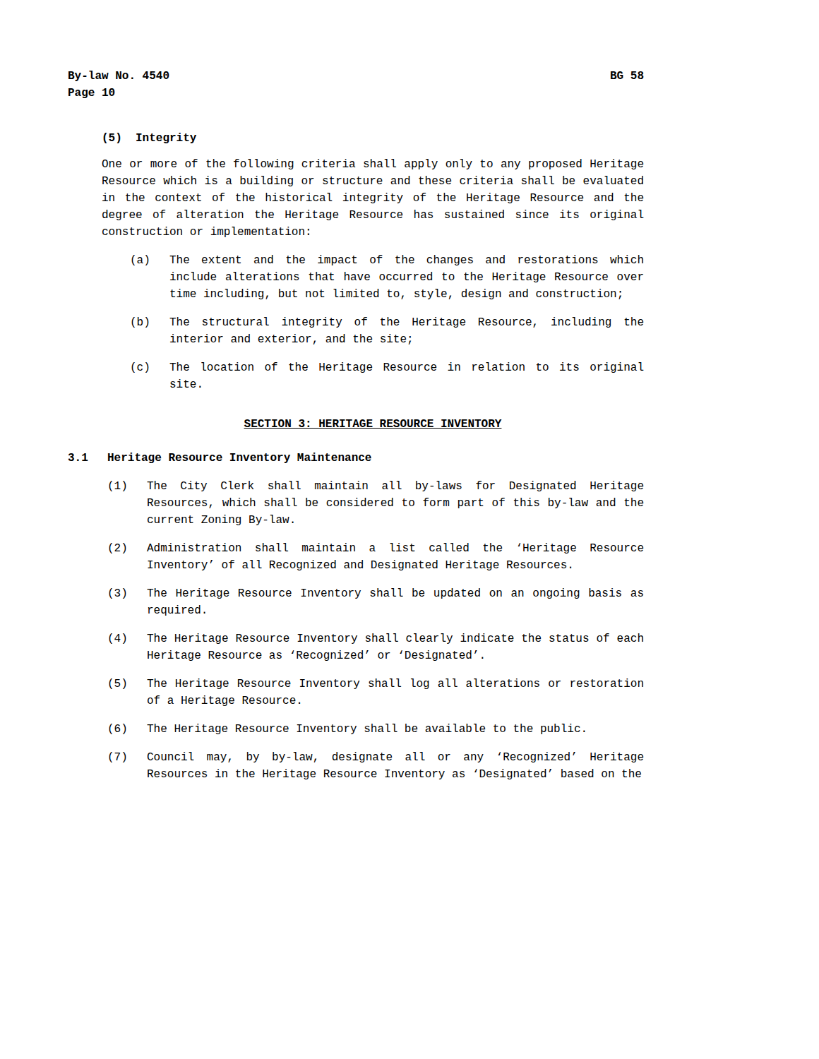By-law No. 4540
Page 10
BG 58
(5) Integrity
One or more of the following criteria shall apply only to any proposed Heritage Resource which is a building or structure and these criteria shall be evaluated in the context of the historical integrity of the Heritage Resource and the degree of alteration the Heritage Resource has sustained since its original construction or implementation:
(a)
The extent and the impact of the changes and restorations which include alterations that have occurred to the Heritage Resource over time including, but not limited to, style, design and construction;
(b)
The structural integrity of the Heritage Resource, including the interior and exterior, and the site;
(c)
The location of the Heritage Resource in relation to its original site.
SECTION 3: HERITAGE RESOURCE INVENTORY
3.1
Heritage Resource Inventory Maintenance
(1)
The City Clerk shall maintain all by-laws for Designated Heritage Resources, which shall be considered to form part of this by-law and the current Zoning By-law.
(2)
Administration shall maintain a list called the ‘Heritage Resource Inventory’ of all Recognized and Designated Heritage Resources.
(3)
The Heritage Resource Inventory shall be updated on an ongoing basis as required.
(4)
The Heritage Resource Inventory shall clearly indicate the status of each Heritage Resource as ‘Recognized’ or ‘Designated’.
(5)
The Heritage Resource Inventory shall log all alterations or restoration of a Heritage Resource.
(6)
The Heritage Resource Inventory shall be available to the public.
(7)
Council may, by by-law, designate all or any ‘Recognized’ Heritage Resources in the Heritage Resource Inventory as ‘Designated’ based on the